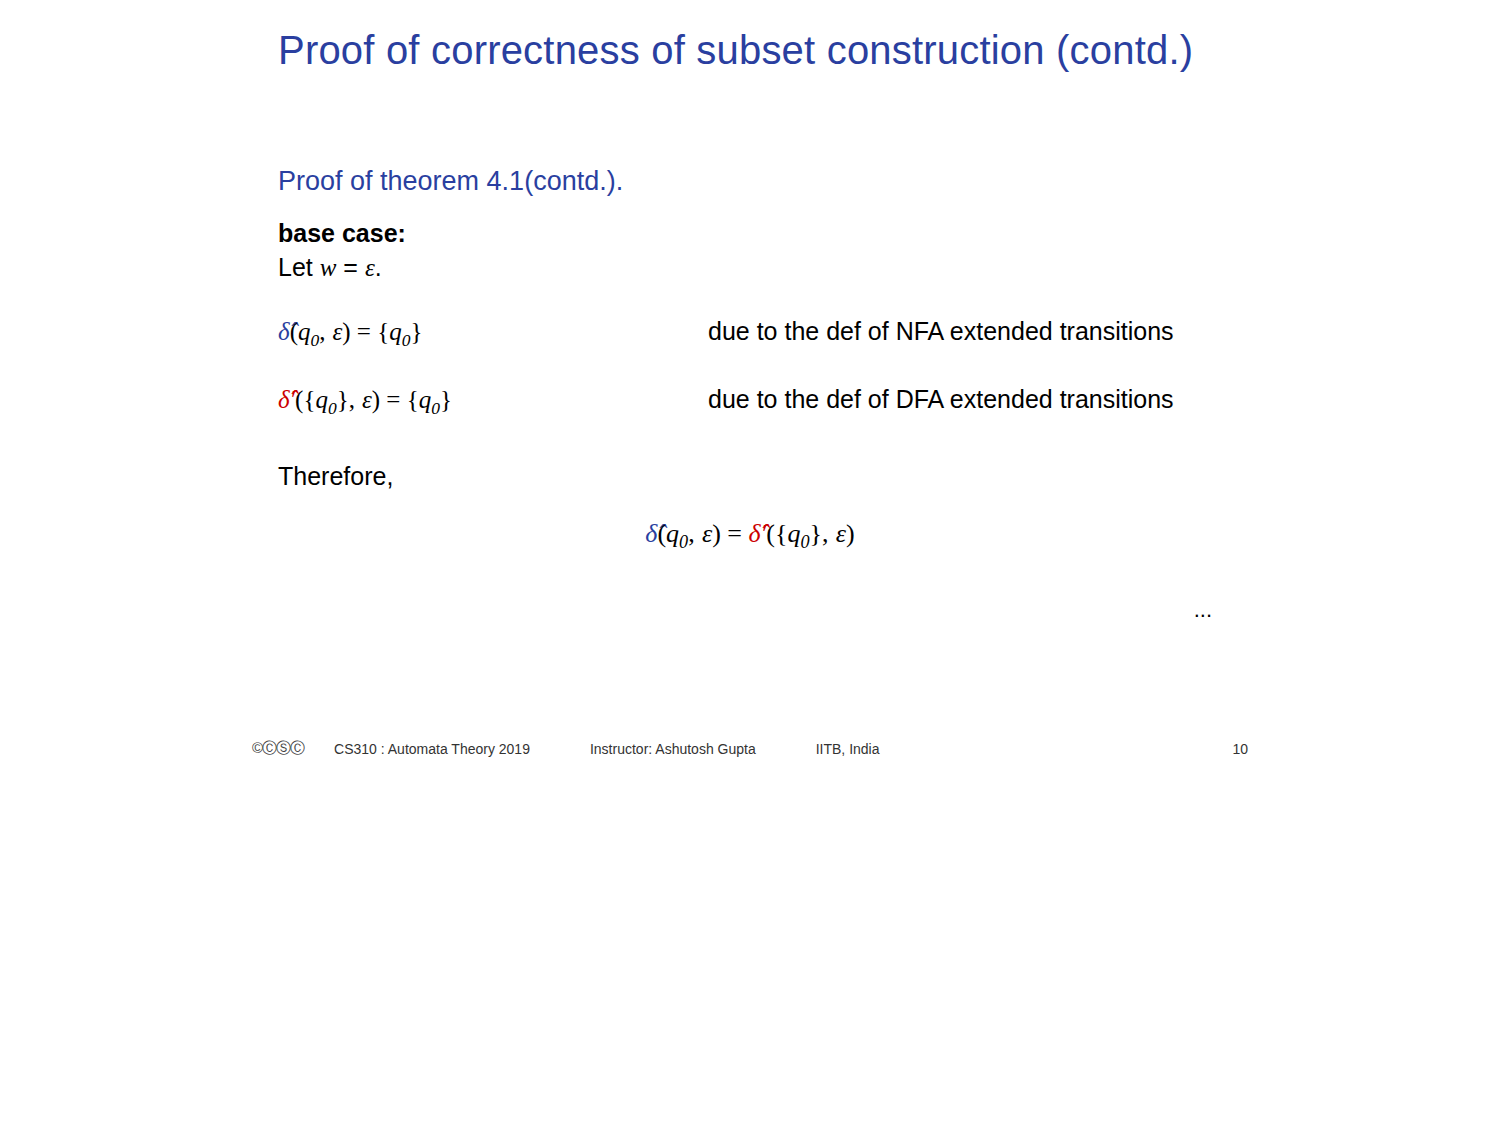Proof of correctness of subset construction (contd.)
Proof of theorem 4.1(contd.).
base case:
Let w = ε.
δ̂(q0, ε) = {q0}
due to the def of NFA extended transitions
δ̂′({q0}, ε) = {q0}
due to the def of DFA extended transitions
Therefore,
δ̂(q0, ε) = δ̂′({q0}, ε)
...
©ⒸⓈⒸ
CS310 : Automata Theory 2019
Instructor: Ashutosh Gupta
IITB, India
10